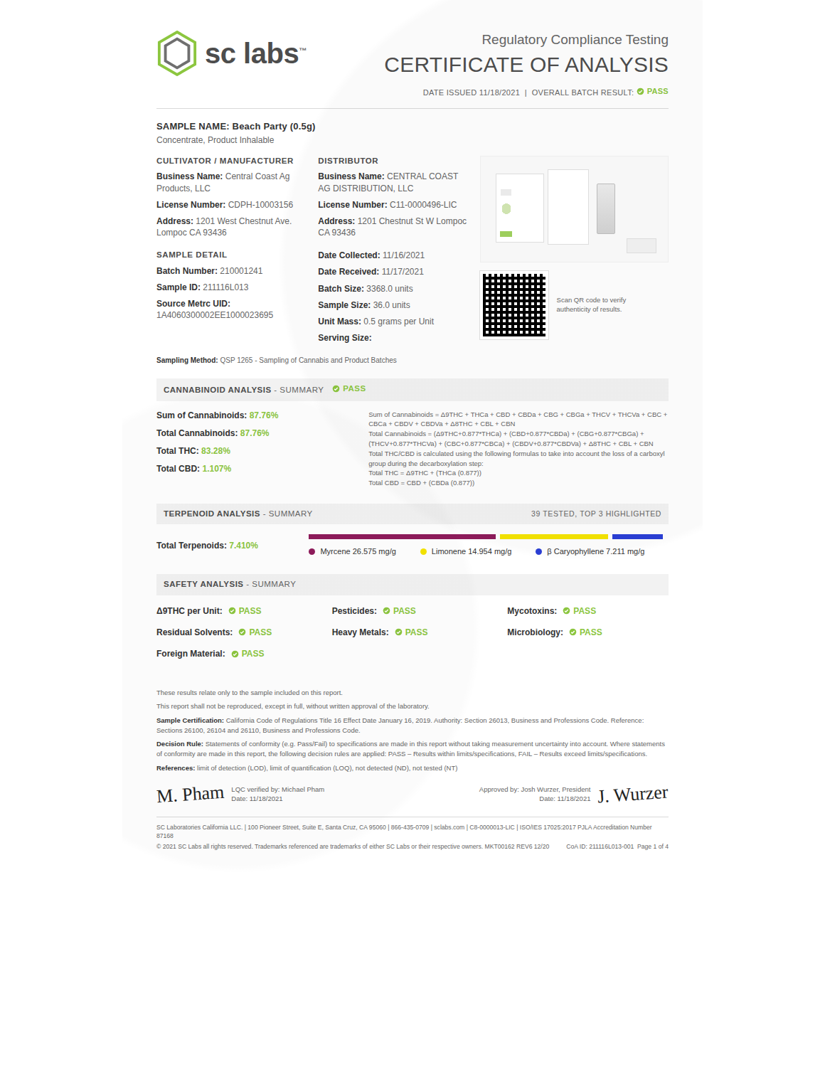sc labs™
Regulatory Compliance Testing
CERTIFICATE OF ANALYSIS
DATE ISSUED 11/18/2021 | OVERALL BATCH RESULT: PASS
SAMPLE NAME: Beach Party (0.5g)
Concentrate, Product Inhalable
Cultivator / Manufacturer
Business Name: Central Coast Ag Products, LLC
License Number: CDPH-10003156
Address: 1201 West Chestnut Ave. Lompoc CA 93436
Sample Detail
Batch Number: 210001241
Sample ID: 211116L013
Source Metrc UID:
1A4060300002EE1000023695
Distributor
Business Name: CENTRAL COAST AG DISTRIBUTION, LLC
License Number: C11-0000496-LIC
Address: 1201 Chestnut St W Lompoc CA 93436
Date Collected: 11/16/2021
Date Received: 11/17/2021
Batch Size: 3368.0 units
Sample Size: 36.0 units
Unit Mass: 0.5 grams per Unit
Serving Size:
Scan QR code to verify
authenticity of results.
Sampling Method: QSP 1265 - Sampling of Cannabis and Product Batches
Cannabinoid Analysis - summary PASS
Sum of Cannabinoids: 87.76%
Total Cannabinoids: 87.76%
Total THC: 83.28%
Total CBD: 1.107%
Sum of Cannabinoids = Δ9THC + THCa + CBD + CBDa + CBG + CBGa + THCV + THCVa + CBC + CBCa + CBDV + CBDVa + Δ8THC + CBL + CBN
Total Cannabinoids = (Δ9THC+0.877*THCa) + (CBD+0.877*CBDa) + (CBG+0.877*CBGa) + (THCV+0.877*THCVa) + (CBC+0.877*CBCa) + (CBDV+0.877*CBDVa) + Δ8THC + CBL + CBN
Total THC/CBD is calculated using the following formulas to take into account the loss of a carboxyl group during the decarboxylation step:
Total THC = Δ9THC + (THCa (0.877))
Total CBD = CBD + (CBDa (0.877))
Terpenoid Analysis - summary
39 tested, top 3 highlighted
Total Terpenoids: 7.410%
Myrcene 26.575 mg/g
Limonene 14.954 mg/g
β Caryophyllene 7.211 mg/g
Safety Analysis - summary
Δ9THC per Unit: PASS
Pesticides: PASS
Mycotoxins: PASS
Residual Solvents: PASS
Heavy Metals: PASS
Microbiology: PASS
Foreign Material: PASS
These results relate only to the sample included on this report.
This report shall not be reproduced, except in full, without written approval of the laboratory.
Sample Certification: California Code of Regulations Title 16 Effect Date January 16, 2019. Authority: Section 26013, Business and Professions Code. Reference: Sections 26100, 26104 and 26110, Business and Professions Code.
Decision Rule: Statements of conformity (e.g. Pass/Fail) to specifications are made in this report without taking measurement uncertainty into account. Where statements of conformity are made in this report, the following decision rules are applied: PASS – Results within limits/specifications, FAIL – Results exceed limits/specifications.
References: limit of detection (LOD), limit of quantification (LOQ), not detected (ND), not tested (NT)
M. Pham
LQC verified by: Michael Pham
Date: 11/18/2021
Approved by: Josh Wurzer, President
Date: 11/18/2021
J. Wurzer
SC Laboratories California LLC. | 100 Pioneer Street, Suite E, Santa Cruz, CA 95060 | 866-435-0709 | sclabs.com | C8-0000013-LIC | ISO/IES 17025:2017 PJLA Accreditation Number 87168
© 2021 SC Labs all rights reserved. Trademarks referenced are trademarks of either SC Labs or their respective owners. MKT00162 REV6 12/20 CoA ID: 211116L013-001 Page 1 of 4